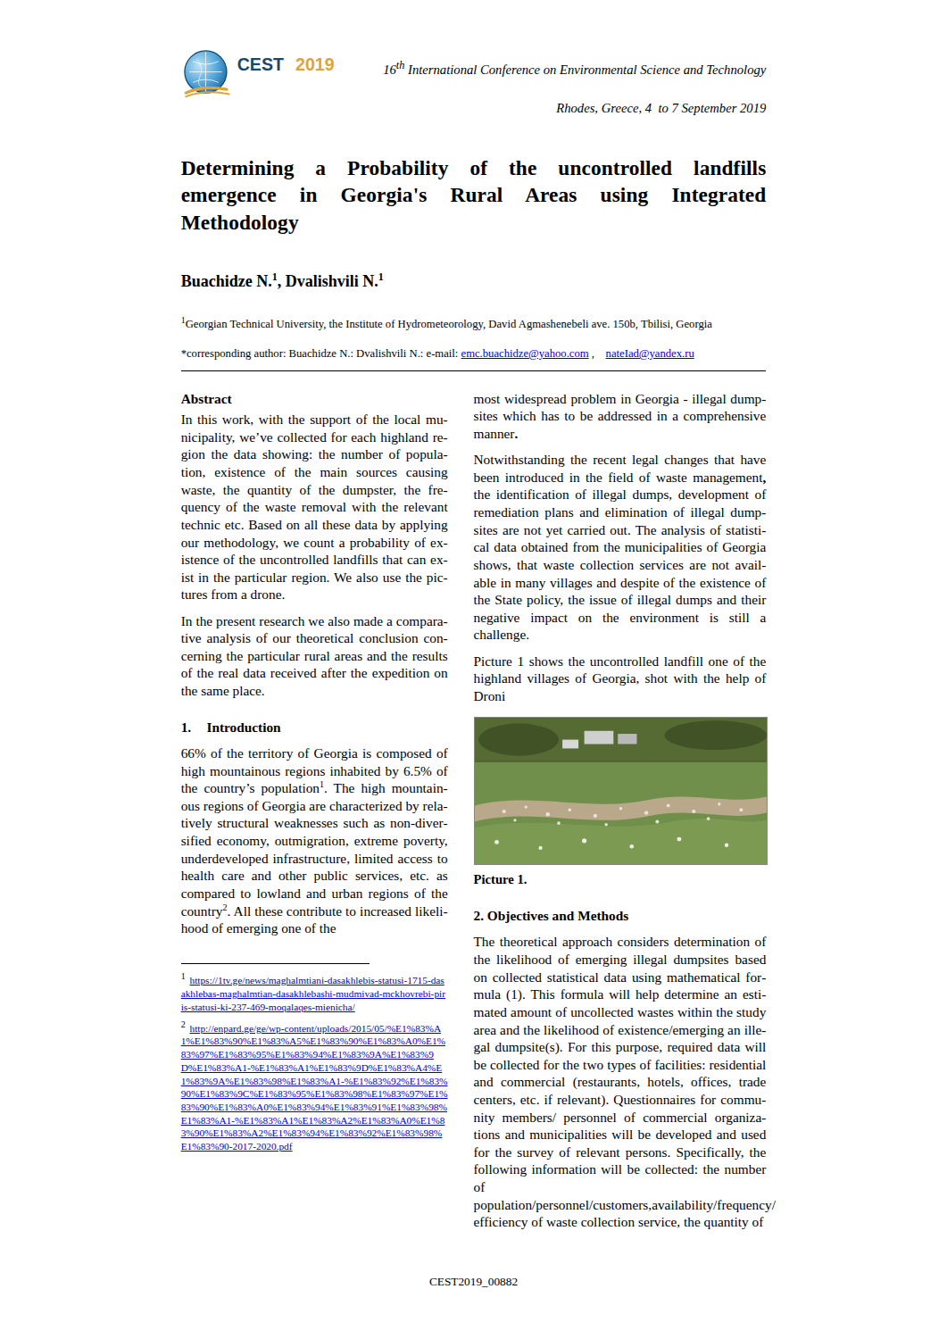16th International Conference on Environmental Science and Technology
Rhodes, Greece, 4 to 7 September 2019
Determining a Probability of the uncontrolled landfills emergence in Georgia's Rural Areas using Integrated Methodology
Buachidze N.1, Dvalishvili N.1
1Georgian Technical University, the Institute of Hydrometeorology, David Agmashenebeli ave. 150b, Tbilisi, Georgia
*corresponding author: Buachidze N.: Dvalishvili N.: e-mail: emc.buachidze@yahoo.com , nateIad@yandex.ru
Abstract
In this work, with the support of the local municipality, we’ve collected for each highland region the data showing: the number of population, existence of the main sources causing waste, the quantity of the dumpster, the frequency of the waste removal with the relevant technic etc. Based on all these data by applying our methodology, we count a probability of existence of the uncontrolled landfills that can exist in the particular region. We also use the pictures from a drone.
In the present research we also made a comparative analysis of our theoretical conclusion concerning the particular rural areas and the results of the real data received after the expedition on the same place.
1. Introduction
66% of the territory of Georgia is composed of high mountainous regions inhabited by 6.5% of the country’s population1. The high mountainous regions of Georgia are characterized by relatively structural weaknesses such as non-diversified economy, outmigration, extreme poverty, underdeveloped infrastructure, limited access to health care and other public services, etc. as compared to lowland and urban regions of the country2. All these contribute to increased likelihood of emerging one of the
1 https://1tv.ge/news/maghalmtiani-dasakhlebis-statusi-1715-dasakhlebas-maghalmtian-dasakhlebashi-mudmivad-mckhovrebi-piris-statusi-ki-237-469-moqalaqes-mienicha/
2 http://enpard.ge/ge/wp-content/uploads/2015/05/%E1%83%A1%E1%83%90%E1%83%A5%E1%83%90%E1%83%A0%E1%83%97%E1%83%95%E1%83%94%E1%83%9A%E1%83%9D%E1%83%A1-%E1%83%A1%E1%83%9D%E1%83%A4%E1%83%9A%E1%83%98%E1%83%A1-%E1%83%92%E1%83%90%E1%83%9C%E1%83%95%E1%83%98%E1%83%97%E1%83%90%E1%83%A0%E1%83%94%E1%83%91%E1%83%98%E1%83%A1-%E1%83%A1%E1%83%A2%E1%83%A0%E1%83%90%E1%83%A2%E1%83%94%E1%83%92%E1%83%98%E1%83%90-2017-2020.pdf
most widespread problem in Georgia - illegal dumpsites which has to be addressed in a comprehensive manner.
Notwithstanding the recent legal changes that have been introduced in the field of waste management, the identification of illegal dumps, development of remediation plans and elimination of illegal dumpsites are not yet carried out. The analysis of statistical data obtained from the municipalities of Georgia shows, that waste collection services are not available in many villages and despite of the existence of the State policy, the issue of illegal dumps and their negative impact on the environment is still a challenge.
Picture 1 shows the uncontrolled landfill one of the highland villages of Georgia, shot with the help of Droni
Picture 1.
2. Objectives and Methods
The theoretical approach considers determination of the likelihood of emerging illegal dumpsites based on collected statistical data using mathematical formula (1). This formula will help determine an estimated amount of uncollected wastes within the study area and the likelihood of existence/emerging an illegal dumpsite(s). For this purpose, required data will be collected for the two types of facilities: residential and commercial (restaurants, hotels, offices, trade centers, etc. if relevant). Questionnaires for community members/ personnel of commercial organizations and municipalities will be developed and used for the survey of relevant persons. Specifically, the following information will be collected: the number of population/personnel/customers,availability/frequency/ efficiency of waste collection service, the quantity of
CEST2019_00882